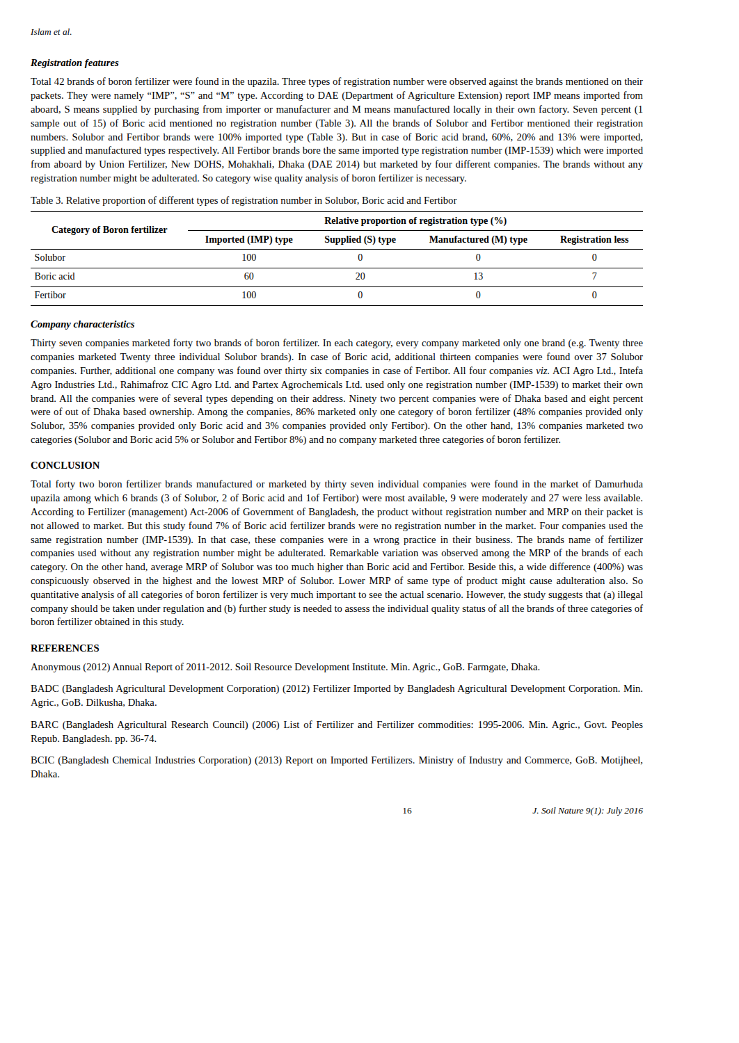Islam et al.
Registration features
Total 42 brands of boron fertilizer were found in the upazila. Three types of registration number were observed against the brands mentioned on their packets. They were namely “IMP”, “S” and “M” type. According to DAE (Department of Agriculture Extension) report IMP means imported from aboard, S means supplied by purchasing from importer or manufacturer and M means manufactured locally in their own factory. Seven percent (1 sample out of 15) of Boric acid mentioned no registration number (Table 3). All the brands of Solubor and Fertibor mentioned their registration numbers. Solubor and Fertibor brands were 100% imported type (Table 3). But in case of Boric acid brand, 60%, 20% and 13% were imported, supplied and manufactured types respectively. All Fertibor brands bore the same imported type registration number (IMP-1539) which were imported from aboard by Union Fertilizer, New DOHS, Mohakhali, Dhaka (DAE 2014) but marketed by four different companies. The brands without any registration number might be adulterated. So category wise quality analysis of boron fertilizer is necessary.
Table 3. Relative proportion of different types of registration number in Solubor, Boric acid and Fertibor
| Category of Boron fertilizer | Relative proportion of registration type (%) |
| --- | --- |
| Imported (IMP) type | Supplied (S) type | Manufactured (M) type | Registration less |
| Solubor | 100 | 0 | 0 | 0 |
| Boric acid | 60 | 20 | 13 | 7 |
| Fertibor | 100 | 0 | 0 | 0 |
Company characteristics
Thirty seven companies marketed forty two brands of boron fertilizer. In each category, every company marketed only one brand (e.g. Twenty three companies marketed Twenty three individual Solubor brands). In case of Boric acid, additional thirteen companies were found over 37 Solubor companies. Further, additional one company was found over thirty six companies in case of Fertibor. All four companies viz. ACI Agro Ltd., Intefa Agro Industries Ltd., Rahimafroz CIC Agro Ltd. and Partex Agrochemicals Ltd. used only one registration number (IMP-1539) to market their own brand. All the companies were of several types depending on their address. Ninety two percent companies were of Dhaka based and eight percent were of out of Dhaka based ownership. Among the companies, 86% marketed only one category of boron fertilizer (48% companies provided only Solubor, 35% companies provided only Boric acid and 3% companies provided only Fertibor). On the other hand, 13% companies marketed two categories (Solubor and Boric acid 5% or Solubor and Fertibor 8%) and no company marketed three categories of boron fertilizer.
CONCLUSION
Total forty two boron fertilizer brands manufactured or marketed by thirty seven individual companies were found in the market of Damurhuda upazila among which 6 brands (3 of Solubor, 2 of Boric acid and 1of Fertibor) were most available, 9 were moderately and 27 were less available. According to Fertilizer (management) Act-2006 of Government of Bangladesh, the product without registration number and MRP on their packet is not allowed to market. But this study found 7% of Boric acid fertilizer brands were no registration number in the market. Four companies used the same registration number (IMP-1539). In that case, these companies were in a wrong practice in their business. The brands name of fertilizer companies used without any registration number might be adulterated. Remarkable variation was observed among the MRP of the brands of each category. On the other hand, average MRP of Solubor was too much higher than Boric acid and Fertibor. Beside this, a wide difference (400%) was conspicuously observed in the highest and the lowest MRP of Solubor. Lower MRP of same type of product might cause adulteration also. So quantitative analysis of all categories of boron fertilizer is very much important to see the actual scenario. However, the study suggests that (a) illegal company should be taken under regulation and (b) further study is needed to assess the individual quality status of all the brands of three categories of boron fertilizer obtained in this study.
REFERENCES
Anonymous (2012) Annual Report of 2011-2012. Soil Resource Development Institute. Min. Agric., GoB. Farmgate, Dhaka.
BADC (Bangladesh Agricultural Development Corporation) (2012) Fertilizer Imported by Bangladesh Agricultural Development Corporation. Min. Agric., GoB. Dilkusha, Dhaka.
BARC (Bangladesh Agricultural Research Council) (2006) List of Fertilizer and Fertilizer commodities: 1995-2006. Min. Agric., Govt. Peoples Repub. Bangladesh. pp. 36-74.
BCIC (Bangladesh Chemical Industries Corporation) (2013) Report on Imported Fertilizers. Ministry of Industry and Commerce, GoB. Motijheel, Dhaka.
16
J. Soil Nature 9(1): July 2016